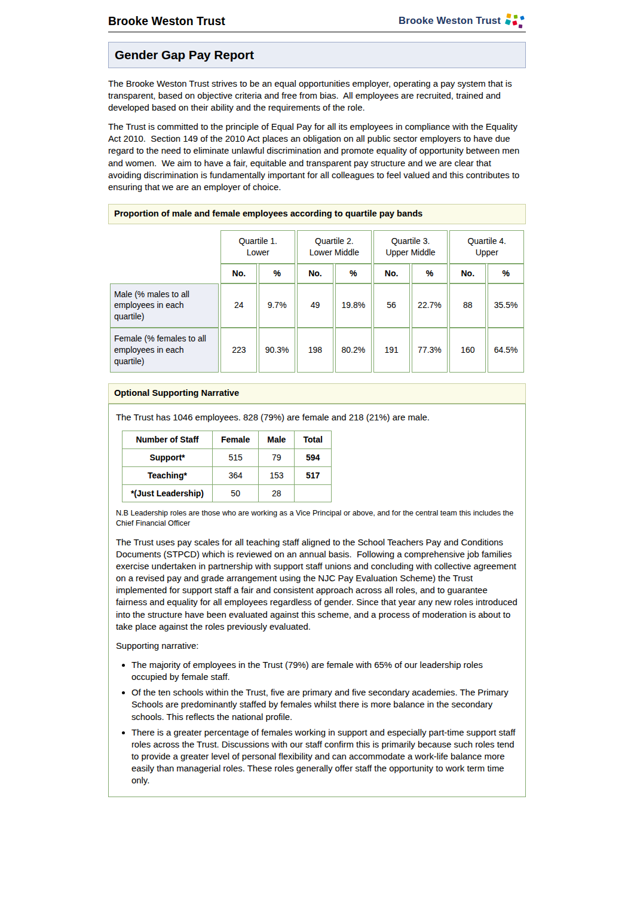Brooke Weston Trust
Brooke Weston Trust
Gender Gap Pay Report
The Brooke Weston Trust strives to be an equal opportunities employer, operating a pay system that is transparent, based on objective criteria and free from bias. All employees are recruited, trained and developed based on their ability and the requirements of the role.
The Trust is committed to the principle of Equal Pay for all its employees in compliance with the Equality Act 2010. Section 149 of the 2010 Act places an obligation on all public sector employers to have due regard to the need to eliminate unlawful discrimination and promote equality of opportunity between men and women. We aim to have a fair, equitable and transparent pay structure and we are clear that avoiding discrimination is fundamentally important for all colleagues to feel valued and this contributes to ensuring that we are an employer of choice.
Proportion of male and female employees according to quartile pay bands
| | Quartile 1. Lower | Quartile 2. Lower Middle | Quartile 3. Upper Middle | Quartile 4. Upper |
| --- | --- | --- | --- | --- |
| No. | % | No. | % | No. | % | No. | % |
| Male (% males to all employees in each quartile) | 24 | 9.7% | 49 | 19.8% | 56 | 22.7% | 88 | 35.5% |
| Female (% females to all employees in each quartile) | 223 | 90.3% | 198 | 80.2% | 191 | 77.3% | 160 | 64.5% |
Optional Supporting Narrative
The Trust has 1046 employees. 828 (79%) are female and 218 (21%) are male.
| Number of Staff | Female | Male | Total |
| --- | --- | --- | --- |
| Support* | 515 | 79 | 594 |
| Teaching* | 364 | 153 | 517 |
| *(Just Leadership) | 50 | 28 | |
N.B Leadership roles are those who are working as a Vice Principal or above, and for the central team this includes the Chief Financial Officer
The Trust uses pay scales for all teaching staff aligned to the School Teachers Pay and Conditions Documents (STPCD) which is reviewed on an annual basis. Following a comprehensive job families exercise undertaken in partnership with support staff unions and concluding with collective agreement on a revised pay and grade arrangement using the NJC Pay Evaluation Scheme) the Trust implemented for support staff a fair and consistent approach across all roles, and to guarantee fairness and equality for all employees regardless of gender. Since that year any new roles introduced into the structure have been evaluated against this scheme, and a process of moderation is about to take place against the roles previously evaluated.
Supporting narrative:
The majority of employees in the Trust (79%) are female with 65% of our leadership roles occupied by female staff.
Of the ten schools within the Trust, five are primary and five secondary academies. The Primary Schools are predominantly staffed by females whilst there is more balance in the secondary schools. This reflects the national profile.
There is a greater percentage of females working in support and especially part-time support staff roles across the Trust. Discussions with our staff confirm this is primarily because such roles tend to provide a greater level of personal flexibility and can accommodate a work-life balance more easily than managerial roles. These roles generally offer staff the opportunity to work term time only.